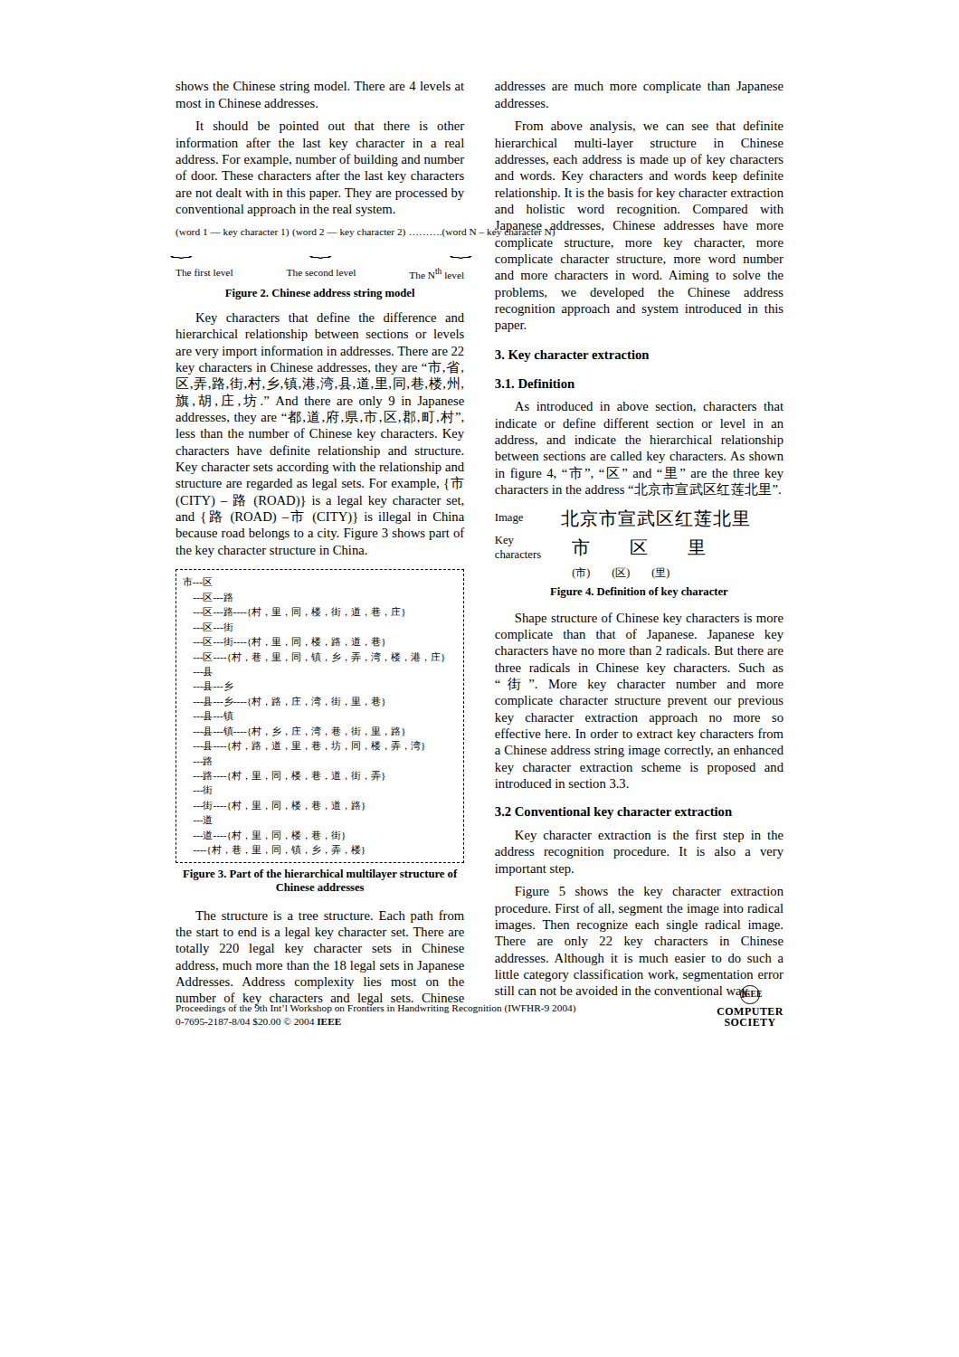shows the Chinese string model. There are 4 levels at most in Chinese addresses.
It should be pointed out that there is other information after the last key character in a real address. For example, number of building and number of door. These characters after the last key characters are not dealt with in this paper. They are processed by conventional approach in the real system.
(word 1 — key character 1) (word 2 — key character 2) ……….(word N – key character N)
⏟ ⏟ ⏟
The first level The second level The Nth level
Figure 2. Chinese address string model
Key characters that define the difference and hierarchical relationship between sections or levels are very import information in addresses. There are 22 key characters in Chinese addresses, they are “市,省,区,弄,路,街,村,乡,镇,港,湾,县,道,里,同,巷,楼,州,旗,胡,庄,坊.” And there are only 9 in Japanese addresses, they are “都,道,府,県,市,区,郡,町,村”, less than the number of Chinese key characters. Key characters have definite relationship and structure. Key character sets according with the relationship and structure are regarded as legal sets. For example, {市 (CITY) – 路 (ROAD)} is a legal key character set, and {路 (ROAD) –市 (CITY)} is illegal in China because road belongs to a city. Figure 3 shows part of the key character structure in China.
市---区
---区---路
---区---路----{村，里，同，楼，街，道，巷，庄}
---区---街
---区---街----{村，里，同，楼，路，道，巷}
---区----{村，巷，里，同，镇，乡，弄，湾，楼，港，庄}
---县
---县---乡
---县---乡----{村，路，庄，湾，街，里，巷}
---县---镇
---县---镇----{村，乡，庄，湾，巷，街，里，路}
---县----{村，路，道，里，巷，坊，同，楼，弄，湾}
---路
---路----{村，里，同，楼，巷，道，街，弄}
---街
---街----{村，里，同，楼，巷，道，路}
---道
---道----{村，里，同，楼，巷，街}
----{村，巷，里，同，镇，乡，弄，楼}
Figure 3. Part of the hierarchical multilayer structure of Chinese addresses
The structure is a tree structure. Each path from the start to end is a legal key character set. There are totally 220 legal key character sets in Chinese address, much more than the 18 legal sets in Japanese Addresses. Address complexity lies most on the number of key characters and legal sets. Chinese addresses are much more complicate than Japanese addresses.
From above analysis, we can see that definite hierarchical multi-layer structure in Chinese addresses, each address is made up of key characters and words. Key characters and words keep definite relationship. It is the basis for key character extraction and holistic word recognition. Compared with Japanese addresses, Chinese addresses have more complicate structure, more key character, more complicate character structure, more word number and more characters in word. Aiming to solve the problems, we developed the Chinese address recognition approach and system introduced in this paper.
3. Key character extraction
3.1. Definition
As introduced in above section, characters that indicate or define different section or level in an address, and indicate the hierarchical relationship between sections are called key characters. As shown in figure 4, “市”, “区” and “里” are the three key characters in the address “北京市宣武区红莲北里”.
Image 北京市宣武区红莲北里
Key characters 市区里
(市)(区)(里)
Figure 4. Definition of key character
Shape structure of Chinese key characters is more complicate than that of Japanese. Japanese key characters have no more than 2 radicals. But there are three radicals in Chinese key characters. Such as “街”. More key character number and more complicate character structure prevent our previous key character extraction approach no more so effective here. In order to extract key characters from a Chinese address string image correctly, an enhanced key character extraction scheme is proposed and introduced in section 3.3.
3.2 Conventional key character extraction
Key character extraction is the first step in the address recognition procedure. It is also a very important step.
Figure 5 shows the key character extraction procedure. First of all, segment the image into radical images. Then recognize each single radical image. There are only 22 key characters in Chinese addresses. Although it is much easier to do such a little category classification work, segmentation error still can not be avoided in the conventional way.
Proceedings of the 9th Int’l Workshop on Frontiers in Handwriting Recognition (IWFHR-9 2004)
0-7695-2187-8/04 $20.00 © 2004 IEEE
IEEE
COMPUTER
SOCIETY